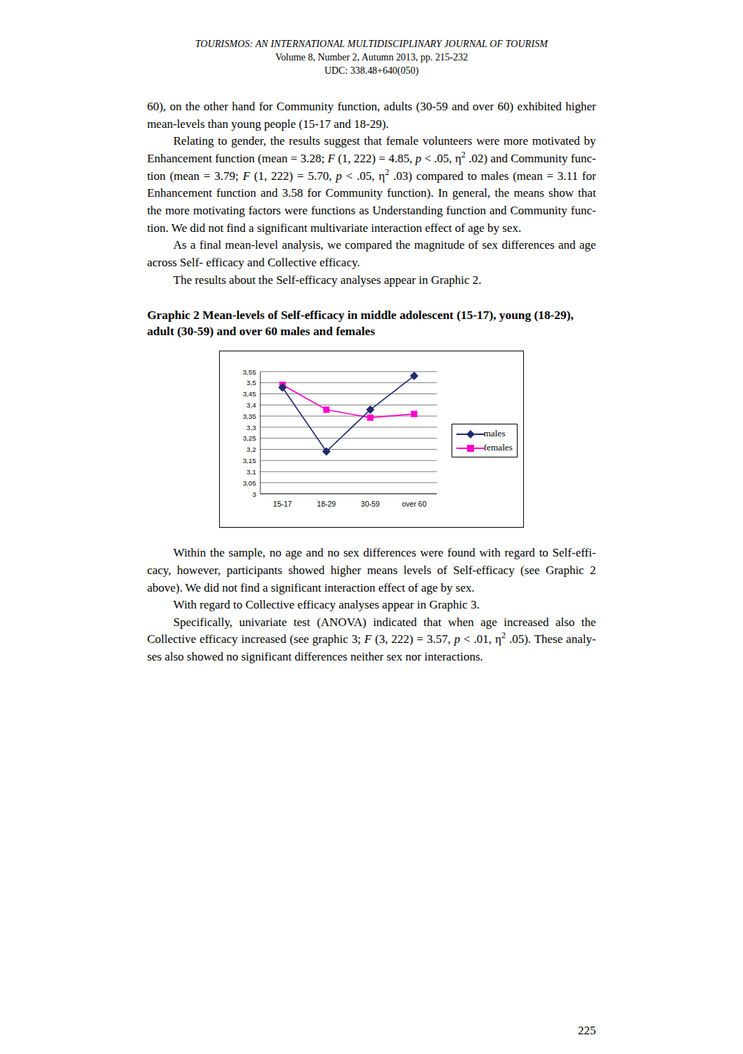Tourismos: An International Multidisciplinary Journal of Tourism
Volume 8, Number 2, Autumn 2013, pp. 215-232
UDC: 338.48+640(050)
60), on the other hand for Community function, adults (30-59 and over 60) exhibited higher mean-levels than young people (15-17 and 18-29).
Relating to gender, the results suggest that female volunteers were more motivated by Enhancement function (mean = 3.28; F (1, 222) = 4.85, p < .05, η2 .02) and Community function (mean = 3.79; F (1, 222) = 5.70, p < .05, η2 .03) compared to males (mean = 3.11 for Enhancement function and 3.58 for Community function). In general, the means show that the more motivating factors were functions as Understanding function and Community function. We did not find a significant multivariate interaction effect of age by sex.
As a final mean-level analysis, we compared the magnitude of sex differences and age across Self- efficacy and Collective efficacy.
The results about the Self-efficacy analyses appear in Graphic 2.
Graphic 2 Mean-levels of Self-efficacy in middle adolescent (15-17), young (18-29), adult (30-59) and over 60 males and females
3,55 3,5 3,45 3,4 3,35 3,3 3,25 3,2 3,15 3,1 3,05 3 15-17 18-29 30-59 over 60
males
females
Within the sample, no age and no sex differences were found with regard to Self-efficacy, however, participants showed higher means levels of Self-efficacy (see Graphic 2 above). We did not find a significant interaction effect of age by sex.
With regard to Collective efficacy analyses appear in Graphic 3.
Specifically, univariate test (ANOVA) indicated that when age increased also the Collective efficacy increased (see graphic 3; F (3, 222) = 3.57, p < .01, η2 .05). These analyses also showed no significant differences neither sex nor interactions.
225